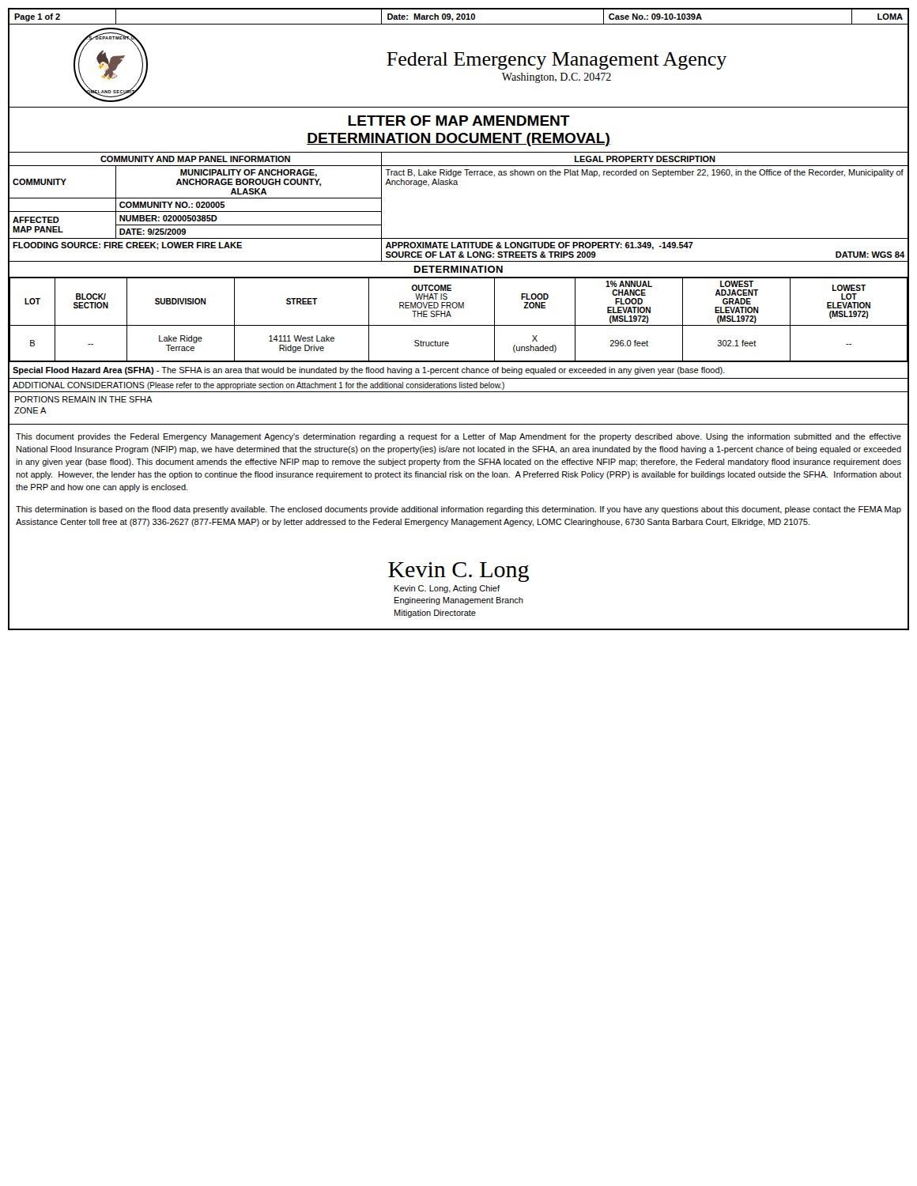| Page 1 of 2 | | Date: March 09, 2010 | Case No.: 09-10-1039A | LOMA |
| / U.S. DEPARTMENT OF 🦅 HOMELAND SECURITY / Federal Emergency Management Agency Washington, D.C. 20472 / |
| LETTER OF MAP AMENDMENT DETERMINATION DOCUMENT (REMOVAL) |
| COMMUNITY AND MAP PANEL INFORMATION | LEGAL PROPERTY DESCRIPTION |
| COMMUNITY | MUNICIPALITY OF ANCHORAGE, ANCHORAGE BOROUGH COUNTY, ALASKA | Tract B, Lake Ridge Terrace, as shown on the Plat Map, recorded on September 22, 1960, in the Office of the Recorder, Municipality of Anchorage, Alaska |
| | COMMUNITY NO.: 020005 |
| AFFECTED MAP PANEL | NUMBER: 0200050385D |
| DATE: 9/25/2009 |
| FLOODING SOURCE: FIRE CREEK; LOWER FIRE LAKE | APPROXIMATE LATITUDE & LONGITUDE OF PROPERTY: 61.349, -149.547 SOURCE OF LAT & LONG: STREETS & TRIPS 2009 DATUM: WGS 84 |
| DETERMINATION |
| / LOT / BLOCK/ SECTION / SUBDIVISION / STREET / OUTCOME WHAT IS REMOVED FROM THE SFHA / FLOOD ZONE / 1% ANNUAL CHANCE FLOOD ELEVATION (MSL1972) / LOWEST ADJACENT GRADE ELEVATION (MSL1972) / LOWEST LOT ELEVATION (MSL1972) / / --- / --- / --- / --- / --- / --- / --- / --- / --- / / B / -- / Lake Ridge Terrace / 14111 West Lake Ridge Drive / Structure / X (unshaded) / 296.0 feet / 302.1 feet / -- / |
| Special Flood Hazard Area (SFHA) - The SFHA is an area that would be inundated by the flood having a 1-percent chance of being equaled or exceeded in any given year (base flood). |
| ADDITIONAL CONSIDERATIONS (Please refer to the appropriate section on Attachment 1 for the additional considerations listed below.) |
| PORTIONS REMAIN IN THE SFHA ZONE A |
| This document provides the Federal Emergency Management Agency's determination regarding a request for a Letter of Map Amendment for the property described above. Using the information submitted and the effective National Flood Insurance Program (NFIP) map, we have determined that the structure(s) on the property(ies) is/are not located in the SFHA, an area inundated by the flood having a 1-percent chance of being equaled or exceeded in any given year (base flood). This document amends the effective NFIP map to remove the subject property from the SFHA located on the effective NFIP map; therefore, the Federal mandatory flood insurance requirement does not apply. However, the lender has the option to continue the flood insurance requirement to protect its financial risk on the loan. A Preferred Risk Policy (PRP) is available for buildings located outside the SFHA. Information about the PRP and how one can apply is enclosed. This determination is based on the flood data presently available. The enclosed documents provide additional information regarding this determination. If you have any questions about this document, please contact the FEMA Map Assistance Center toll free at (877) 336-2627 (877-FEMA MAP) or by letter addressed to the Federal Emergency Management Agency, LOMC Clearinghouse, 6730 Santa Barbara Court, Elkridge, MD 21075. Kevin C. Long Kevin C. Long, Acting Chief Engineering Management Branch Mitigation Directorate |